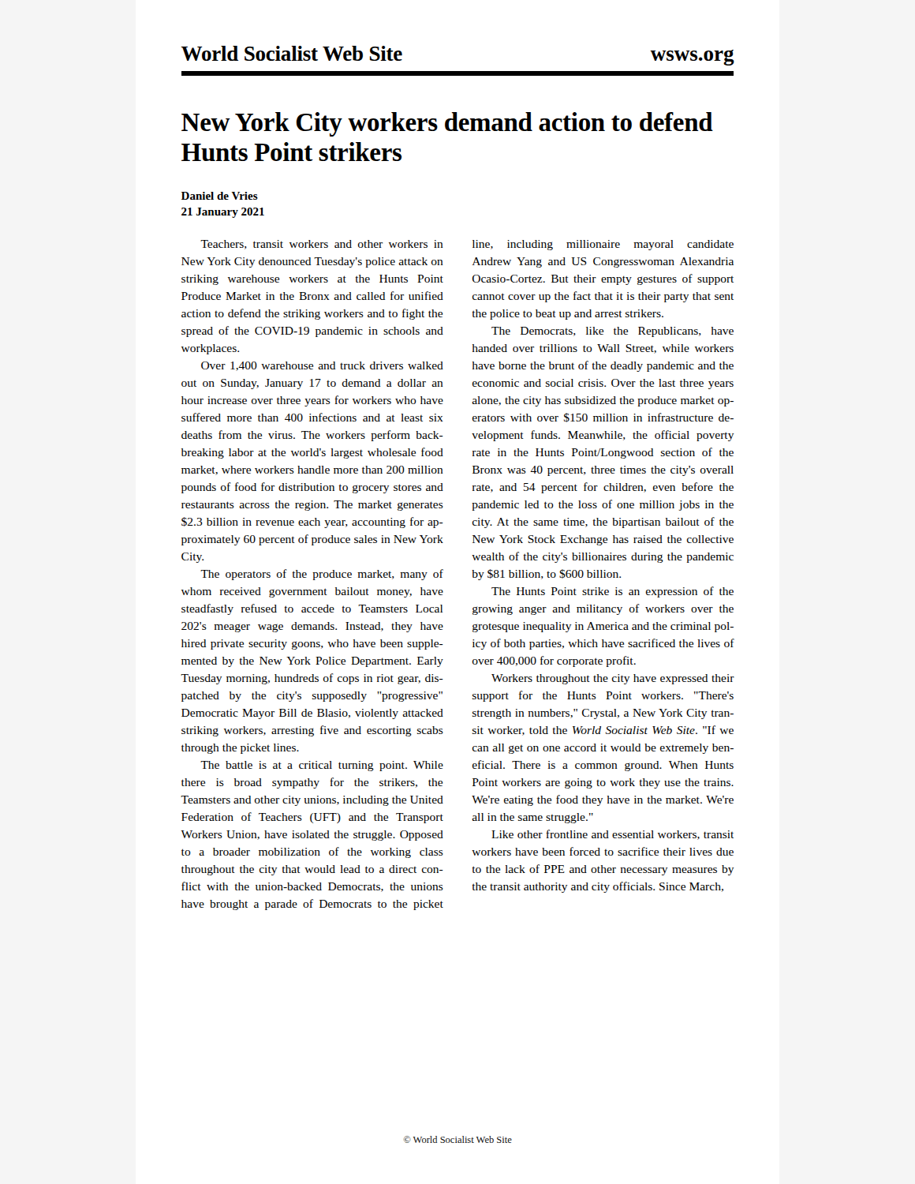World Socialist Web Site
wsws.org
New York City workers demand action to defend Hunts Point strikers
Daniel de Vries 21 January 2021
Teachers, transit workers and other workers in New York City denounced Tuesday's police attack on striking warehouse workers at the Hunts Point Produce Market in the Bronx and called for unified action to defend the striking workers and to fight the spread of the COVID-19 pandemic in schools and workplaces.
Over 1,400 warehouse and truck drivers walked out on Sunday, January 17 to demand a dollar an hour increase over three years for workers who have suffered more than 400 infections and at least six deaths from the virus. The workers perform backbreaking labor at the world's largest wholesale food market, where workers handle more than 200 million pounds of food for distribution to grocery stores and restaurants across the region. The market generates $2.3 billion in revenue each year, accounting for approximately 60 percent of produce sales in New York City.
The operators of the produce market, many of whom received government bailout money, have steadfastly refused to accede to Teamsters Local 202's meager wage demands. Instead, they have hired private security goons, who have been supplemented by the New York Police Department. Early Tuesday morning, hundreds of cops in riot gear, dispatched by the city's supposedly "progressive" Democratic Mayor Bill de Blasio, violently attacked striking workers, arresting five and escorting scabs through the picket lines.
The battle is at a critical turning point. While there is broad sympathy for the strikers, the Teamsters and other city unions, including the United Federation of Teachers (UFT) and the Transport Workers Union, have isolated the struggle. Opposed to a broader mobilization of the working class throughout the city that would lead to a direct conflict with the union-backed Democrats, the unions have brought a parade of Democrats to the picket line, including millionaire mayoral candidate Andrew Yang and US Congresswoman Alexandria Ocasio-Cortez. But their empty gestures of support cannot cover up the fact that it is their party that sent the police to beat up and arrest strikers.
The Democrats, like the Republicans, have handed over trillions to Wall Street, while workers have borne the brunt of the deadly pandemic and the economic and social crisis. Over the last three years alone, the city has subsidized the produce market operators with over $150 million in infrastructure development funds. Meanwhile, the official poverty rate in the Hunts Point/Longwood section of the Bronx was 40 percent, three times the city's overall rate, and 54 percent for children, even before the pandemic led to the loss of one million jobs in the city. At the same time, the bipartisan bailout of the New York Stock Exchange has raised the collective wealth of the city's billionaires during the pandemic by $81 billion, to $600 billion.
The Hunts Point strike is an expression of the growing anger and militancy of workers over the grotesque inequality in America and the criminal policy of both parties, which have sacrificed the lives of over 400,000 for corporate profit.
Workers throughout the city have expressed their support for the Hunts Point workers. "There's strength in numbers," Crystal, a New York City transit worker, told the World Socialist Web Site. "If we can all get on one accord it would be extremely beneficial. There is a common ground. When Hunts Point workers are going to work they use the trains. We're eating the food they have in the market. We're all in the same struggle."
Like other frontline and essential workers, transit workers have been forced to sacrifice their lives due to the lack of PPE and other necessary measures by the transit authority and city officials. Since March,
© World Socialist Web Site